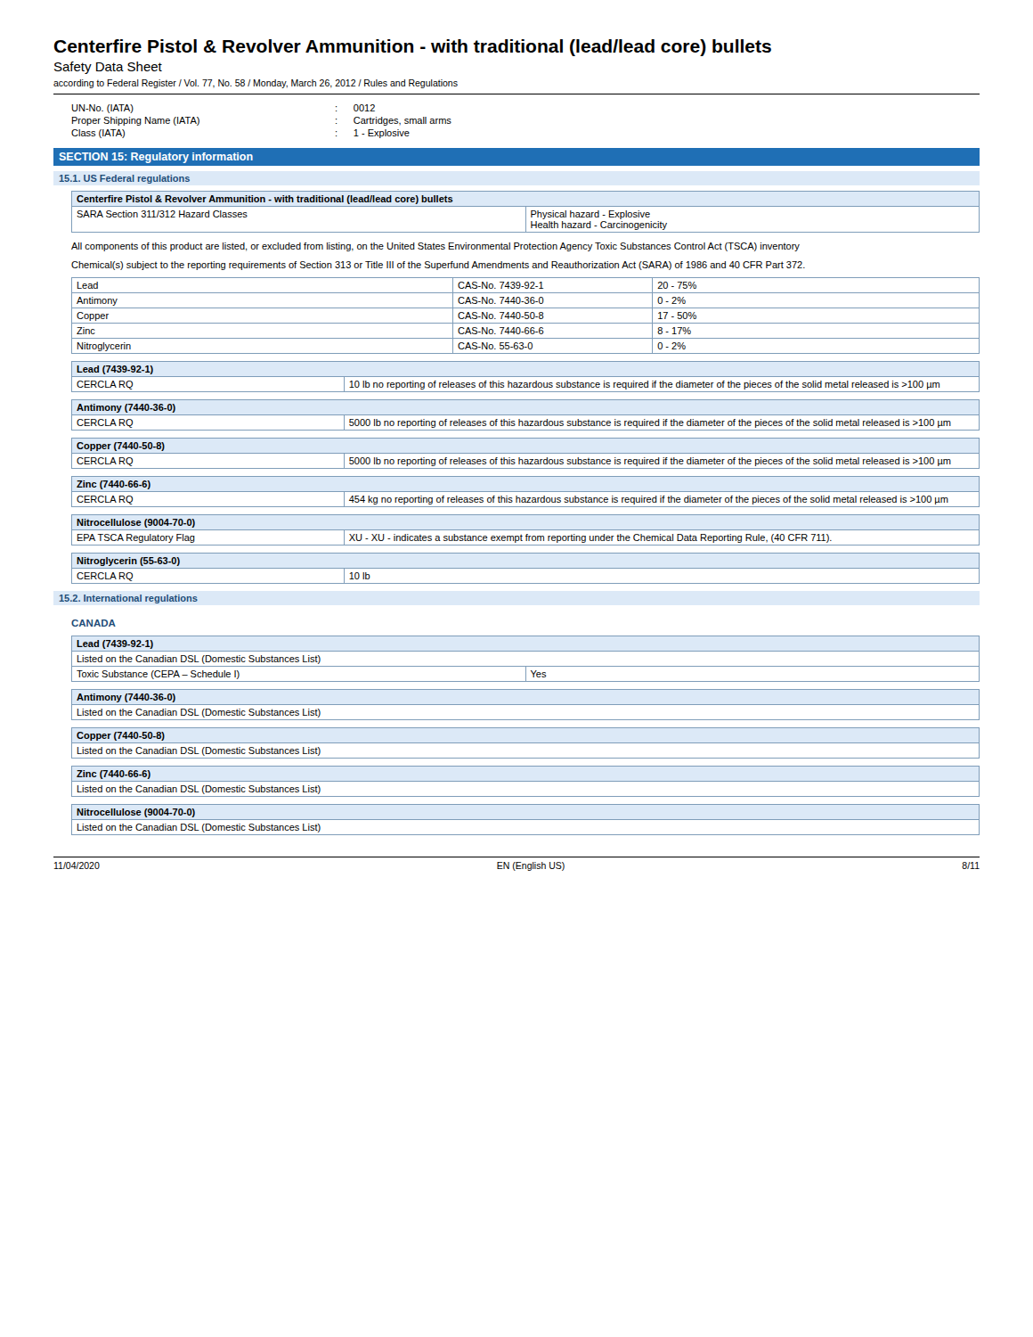Centerfire Pistol & Revolver Ammunition - with traditional (lead/lead core) bullets
Safety Data Sheet
according to Federal Register / Vol. 77, No. 58 / Monday, March 26, 2012 / Rules and Regulations
| UN-No. (IATA) | : | 0012 |
| Proper Shipping Name (IATA) | : | Cartridges, small arms |
| Class (IATA) | : | 1 - Explosive |
SECTION 15: Regulatory information
15.1. US Federal regulations
| Centerfire Pistol & Revolver Ammunition - with traditional (lead/lead core) bullets |
| SARA Section 311/312 Hazard Classes | Physical hazard - Explosive Health hazard - Carcinogenicity |
All components of this product are listed, or excluded from listing, on the United States Environmental Protection Agency Toxic Substances Control Act (TSCA) inventory
Chemical(s) subject to the reporting requirements of Section 313 or Title III of the Superfund Amendments and Reauthorization Act (SARA) of 1986 and 40 CFR Part 372.
| Lead | CAS-No. 7439-92-1 | 20 - 75% |
| Antimony | CAS-No. 7440-36-0 | 0 - 2% |
| Copper | CAS-No. 7440-50-8 | 17 - 50% |
| Zinc | CAS-No. 7440-66-6 | 8 - 17% |
| Nitroglycerin | CAS-No. 55-63-0 | 0 - 2% |
| Lead (7439-92-1) |
| CERCLA RQ | 10 lb no reporting of releases of this hazardous substance is required if the diameter of the pieces of the solid metal released is >100 µm |
| Antimony (7440-36-0) |
| CERCLA RQ | 5000 lb no reporting of releases of this hazardous substance is required if the diameter of the pieces of the solid metal released is >100 µm |
| Copper (7440-50-8) |
| CERCLA RQ | 5000 lb no reporting of releases of this hazardous substance is required if the diameter of the pieces of the solid metal released is >100 µm |
| Zinc (7440-66-6) |
| CERCLA RQ | 454 kg no reporting of releases of this hazardous substance is required if the diameter of the pieces of the solid metal released is >100 µm |
| Nitrocellulose (9004-70-0) |
| EPA TSCA Regulatory Flag | XU - XU - indicates a substance exempt from reporting under the Chemical Data Reporting Rule, (40 CFR 711). |
| Nitroglycerin (55-63-0) |
| CERCLA RQ | 10 lb |
15.2. International regulations
CANADA
| Lead (7439-92-1) |
| Listed on the Canadian DSL (Domestic Substances List) |
| Toxic Substance (CEPA – Schedule I) | Yes |
| Antimony (7440-36-0) |
| Listed on the Canadian DSL (Domestic Substances List) |
| Copper (7440-50-8) |
| Listed on the Canadian DSL (Domestic Substances List) |
| Zinc (7440-66-6) |
| Listed on the Canadian DSL (Domestic Substances List) |
| Nitrocellulose (9004-70-0) |
| Listed on the Canadian DSL (Domestic Substances List) |
11/04/2020 EN (English US) 8/11